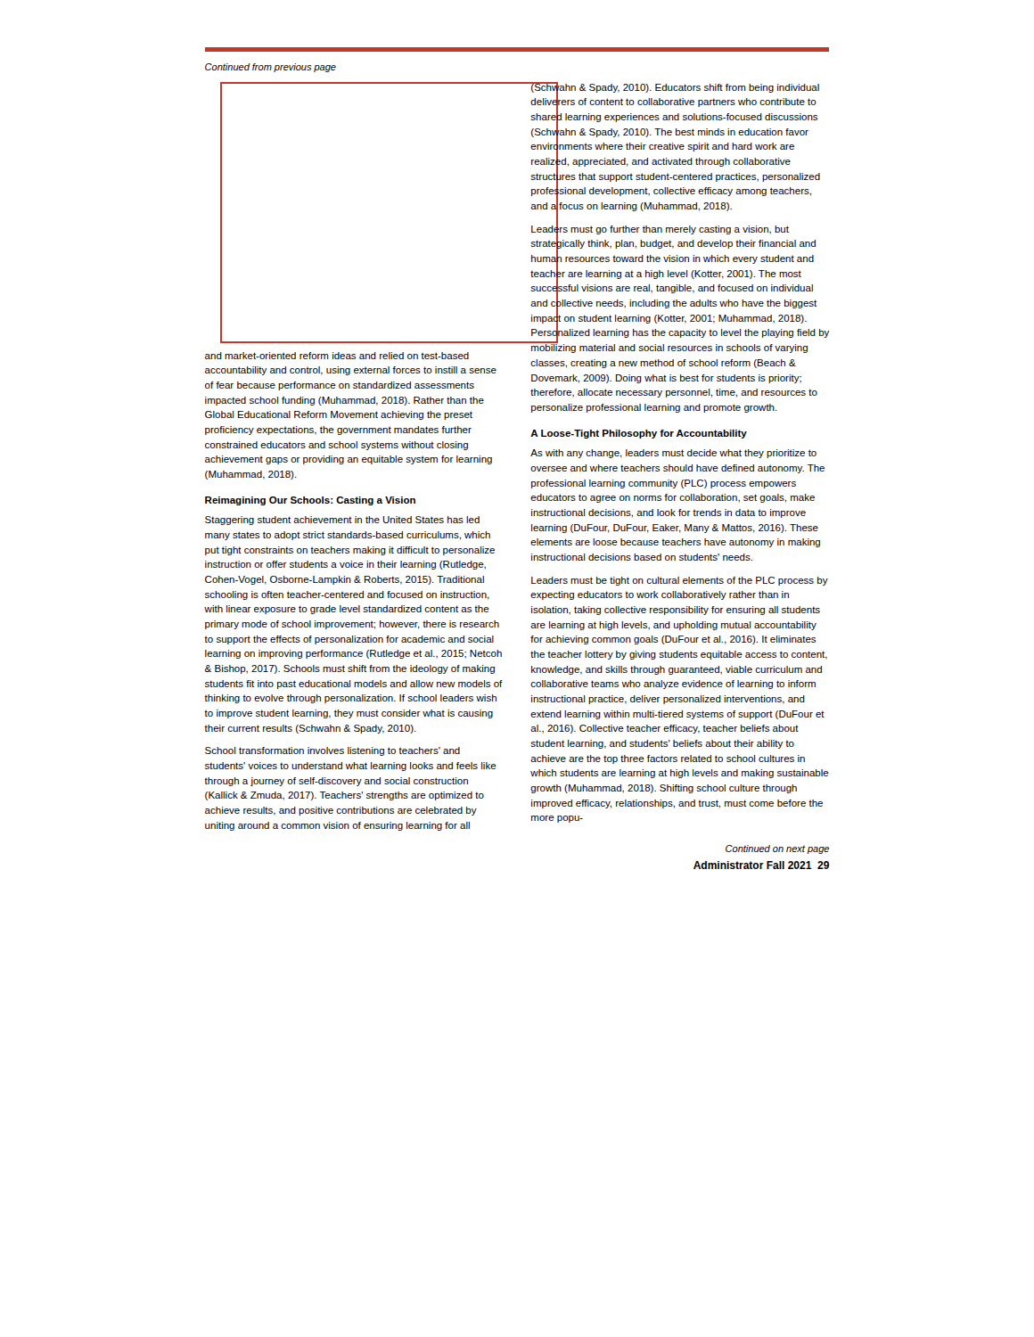Continued from previous page
and market-oriented reform ideas and relied on test-based accountability and control, using external forces to instill a sense of fear because performance on standardized assessments impacted school funding (Muhammad, 2018). Rather than the Global Educational Reform Movement achieving the preset proficiency expectations, the government mandates further constrained educators and school systems without closing achievement gaps or providing an equitable system for learning (Muhammad, 2018).
Reimagining Our Schools: Casting a Vision
Staggering student achievement in the United States has led many states to adopt strict standards-based curriculums, which put tight constraints on teachers making it difficult to personalize instruction or offer students a voice in their learning (Rutledge, Cohen-Vogel, Osborne-Lampkin & Roberts, 2015). Traditional schooling is often teacher-centered and focused on instruction, with linear exposure to grade level standardized content as the primary mode of school improvement; however, there is research to support the effects of personalization for academic and social learning on improving performance (Rutledge et al., 2015; Netcoh & Bishop, 2017). Schools must shift from the ideology of making students fit into past educational models and allow new models of thinking to evolve through personalization. If school leaders wish to improve student learning, they must consider what is causing their current results (Schwahn & Spady, 2010).
School transformation involves listening to teachers' and students' voices to understand what learning looks and feels like through a journey of self-discovery and social construction (Kallick & Zmuda, 2017). Teachers' strengths are optimized to achieve results, and positive contributions are celebrated by uniting around a common vision of ensuring learning for all (Schwahn & Spady, 2010). Educators shift from being individual deliverers of content to collaborative partners who contribute to shared learning experiences and solutions-focused discussions (Schwahn & Spady, 2010). The best minds in education favor environments where their creative spirit and hard work are realized, appreciated, and activated through collaborative structures that support student-centered practices, personalized professional development, collective efficacy among teachers, and a focus on learning (Muhammad, 2018).
Leaders must go further than merely casting a vision, but strategically think, plan, budget, and develop their financial and human resources toward the vision in which every student and teacher are learning at a high level (Kotter, 2001). The most successful visions are real, tangible, and focused on individual and collective needs, including the adults who have the biggest impact on student learning (Kotter, 2001; Muhammad, 2018). Personalized learning has the capacity to level the playing field by mobilizing material and social resources in schools of varying classes, creating a new method of school reform (Beach & Dovemark, 2009). Doing what is best for students is priority; therefore, allocate necessary personnel, time, and resources to personalize professional learning and promote growth.
A Loose-Tight Philosophy for Accountability
As with any change, leaders must decide what they prioritize to oversee and where teachers should have defined autonomy. The professional learning community (PLC) process empowers educators to agree on norms for collaboration, set goals, make instructional decisions, and look for trends in data to improve learning (DuFour, DuFour, Eaker, Many & Mattos, 2016). These elements are loose because teachers have autonomy in making instructional decisions based on students' needs.
Leaders must be tight on cultural elements of the PLC process by expecting educators to work collaboratively rather than in isolation, taking collective responsibility for ensuring all students are learning at high levels, and upholding mutual accountability for achieving common goals (DuFour et al., 2016). It eliminates the teacher lottery by giving students equitable access to content, knowledge, and skills through guaranteed, viable curriculum and collaborative teams who analyze evidence of learning to inform instructional practice, deliver personalized interventions, and extend learning within multi-tiered systems of support (DuFour et al., 2016). Collective teacher efficacy, teacher beliefs about student learning, and students' beliefs about their ability to achieve are the top three factors related to school cultures in which students are learning at high levels and making sustainable growth (Muhammad, 2018). Shifting school culture through improved efficacy, relationships, and trust, must come before the more popu-
Continued on next page Administrator Fall 2021 29